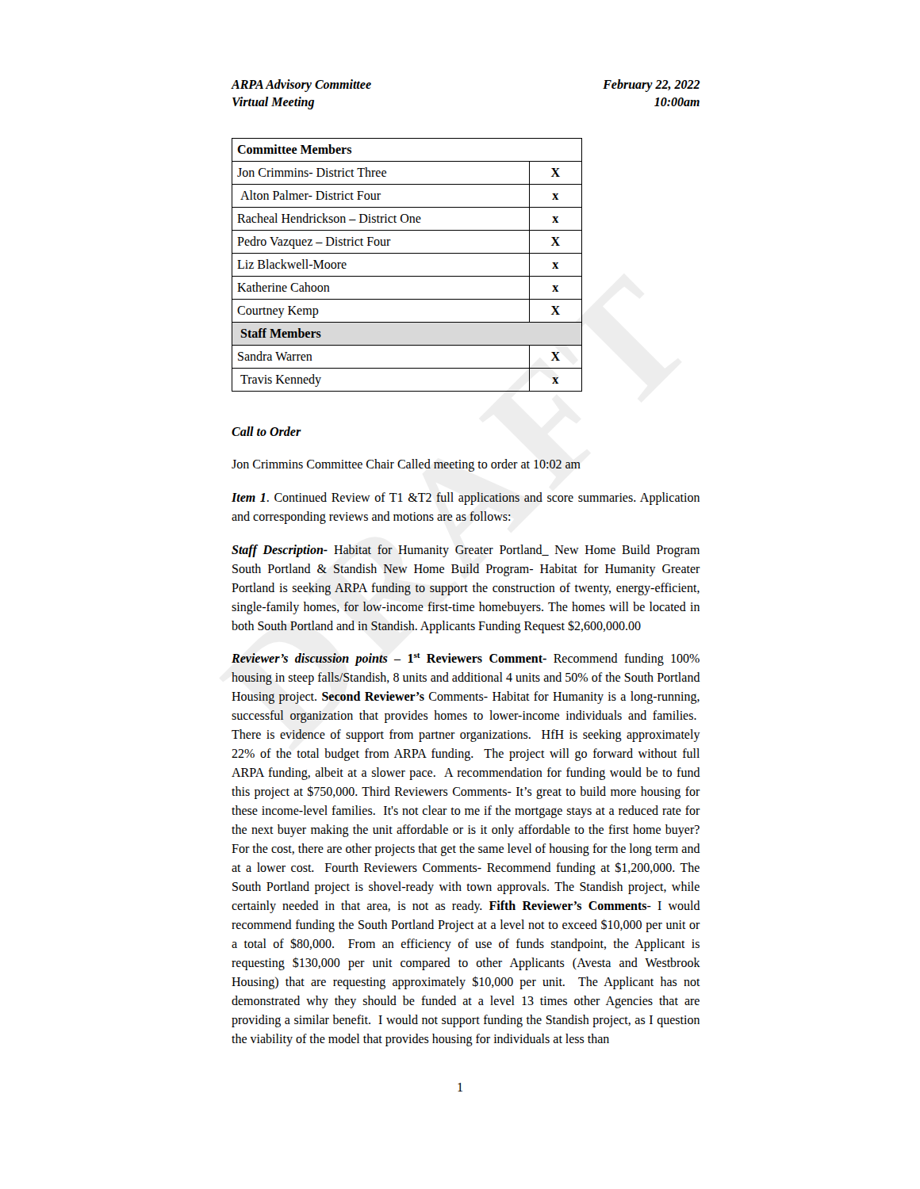DRAFT
ARPA Advisory Committee
Virtual Meeting
February 22, 2022
10:00am
| Committee Members |
| --- |
| Jon Crimmins- District Three | X |
| Alton Palmer- District Four | x |
| Racheal Hendrickson – District One | x |
| Pedro Vazquez – District Four | X |
| Liz Blackwell-Moore | x |
| Katherine Cahoon | x |
| Courtney Kemp | X |
| Staff Members |
| Sandra Warren | X |
| Travis Kennedy | x |
Call to Order
Jon Crimmins Committee Chair Called meeting to order at 10:02 am
Item 1. Continued Review of T1 &T2 full applications and score summaries. Application and corresponding reviews and motions are as follows:
Staff Description- Habitat for Humanity Greater Portland_ New Home Build Program South Portland & Standish New Home Build Program- Habitat for Humanity Greater Portland is seeking ARPA funding to support the construction of twenty, energy-efficient, single-family homes, for low-income first-time homebuyers. The homes will be located in both South Portland and in Standish. Applicants Funding Request $2,600,000.00
Reviewer’s discussion points – 1st Reviewers Comment- Recommend funding 100% housing in steep falls/Standish, 8 units and additional 4 units and 50% of the South Portland Housing project. Second Reviewer’s Comments- Habitat for Humanity is a long-running, successful organization that provides homes to lower-income individuals and families. There is evidence of support from partner organizations. HfH is seeking approximately 22% of the total budget from ARPA funding. The project will go forward without full ARPA funding, albeit at a slower pace. A recommendation for funding would be to fund this project at $750,000. Third Reviewers Comments- It’s great to build more housing for these income-level families. It's not clear to me if the mortgage stays at a reduced rate for the next buyer making the unit affordable or is it only affordable to the first home buyer? For the cost, there are other projects that get the same level of housing for the long term and at a lower cost. Fourth Reviewers Comments- Recommend funding at $1,200,000. The South Portland project is shovel-ready with town approvals. The Standish project, while certainly needed in that area, is not as ready. Fifth Reviewer’s Comments- I would recommend funding the South Portland Project at a level not to exceed $10,000 per unit or a total of $80,000. From an efficiency of use of funds standpoint, the Applicant is requesting $130,000 per unit compared to other Applicants (Avesta and Westbrook Housing) that are requesting approximately $10,000 per unit. The Applicant has not demonstrated why they should be funded at a level 13 times other Agencies that are providing a similar benefit. I would not support funding the Standish project, as I question the viability of the model that provides housing for individuals at less than
1